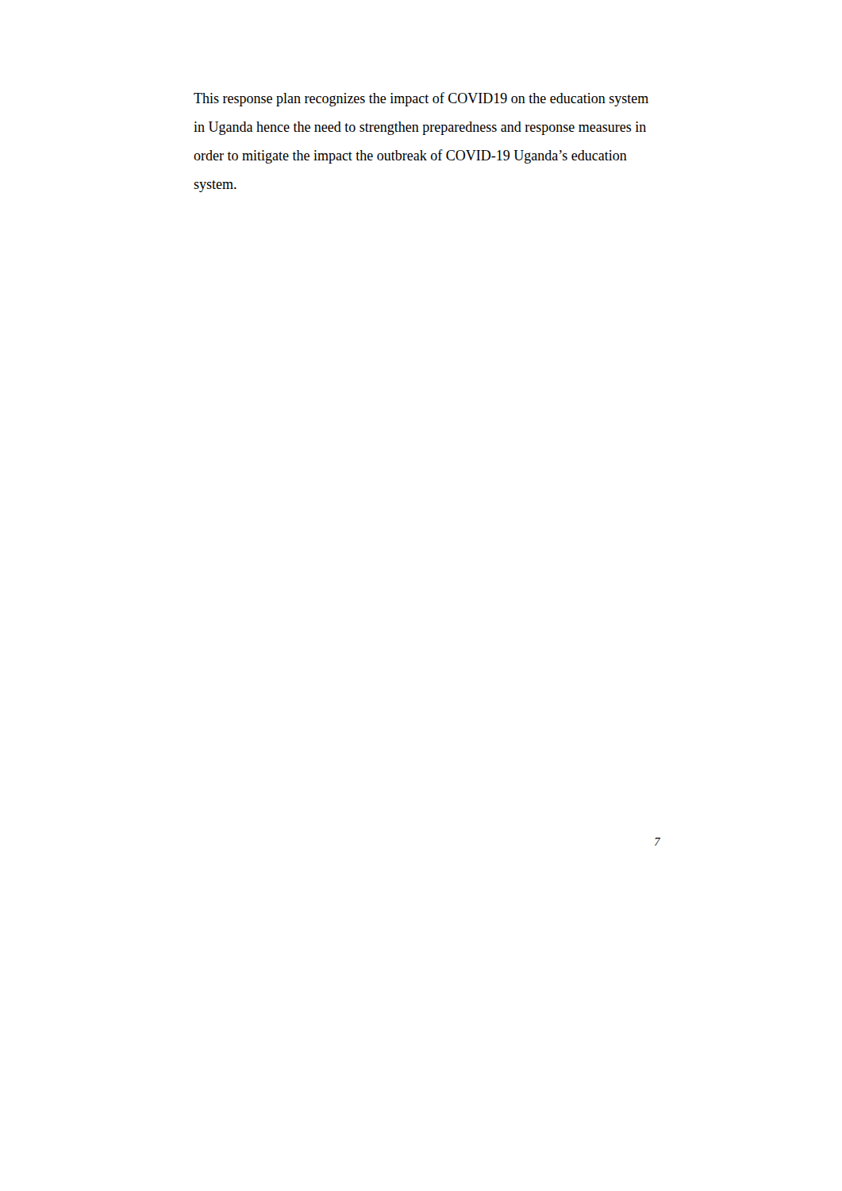This response plan recognizes the impact of COVID19 on the education system in Uganda hence the need to strengthen preparedness and response measures in order to mitigate the impact the outbreak of COVID-19 Uganda’s education system.
7